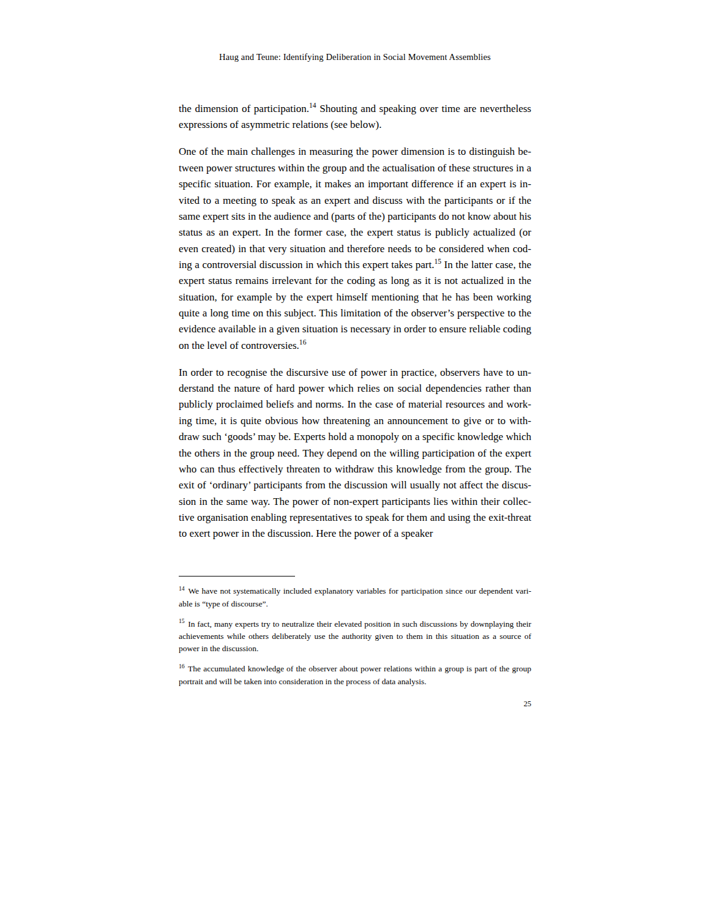Haug and Teune: Identifying Deliberation in Social Movement Assemblies
the dimension of participation.14 Shouting and speaking over time are nevertheless expressions of asymmetric relations (see below).
One of the main challenges in measuring the power dimension is to distinguish between power structures within the group and the actualisation of these structures in a specific situation. For example, it makes an important difference if an expert is invited to a meeting to speak as an expert and discuss with the participants or if the same expert sits in the audience and (parts of the) participants do not know about his status as an expert. In the former case, the expert status is publicly actualized (or even created) in that very situation and therefore needs to be considered when coding a controversial discussion in which this expert takes part.15 In the latter case, the expert status remains irrelevant for the coding as long as it is not actualized in the situation, for example by the expert himself mentioning that he has been working quite a long time on this subject. This limitation of the observer’s perspective to the evidence available in a given situation is necessary in order to ensure reliable coding on the level of controversies.16
In order to recognise the discursive use of power in practice, observers have to understand the nature of hard power which relies on social dependencies rather than publicly proclaimed beliefs and norms. In the case of material resources and working time, it is quite obvious how threatening an announcement to give or to withdraw such ‘goods’ may be. Experts hold a monopoly on a specific knowledge which the others in the group need. They depend on the willing participation of the expert who can thus effectively threaten to withdraw this knowledge from the group. The exit of ‘ordinary’ participants from the discussion will usually not affect the discussion in the same way. The power of non-expert participants lies within their collective organisation enabling representatives to speak for them and using the exit-threat to exert power in the discussion. Here the power of a speaker
14 We have not systematically included explanatory variables for participation since our dependent variable is “type of discourse”.
15 In fact, many experts try to neutralize their elevated position in such discussions by downplaying their achievements while others deliberately use the authority given to them in this situation as a source of power in the discussion.
16 The accumulated knowledge of the observer about power relations within a group is part of the group portrait and will be taken into consideration in the process of data analysis.
25